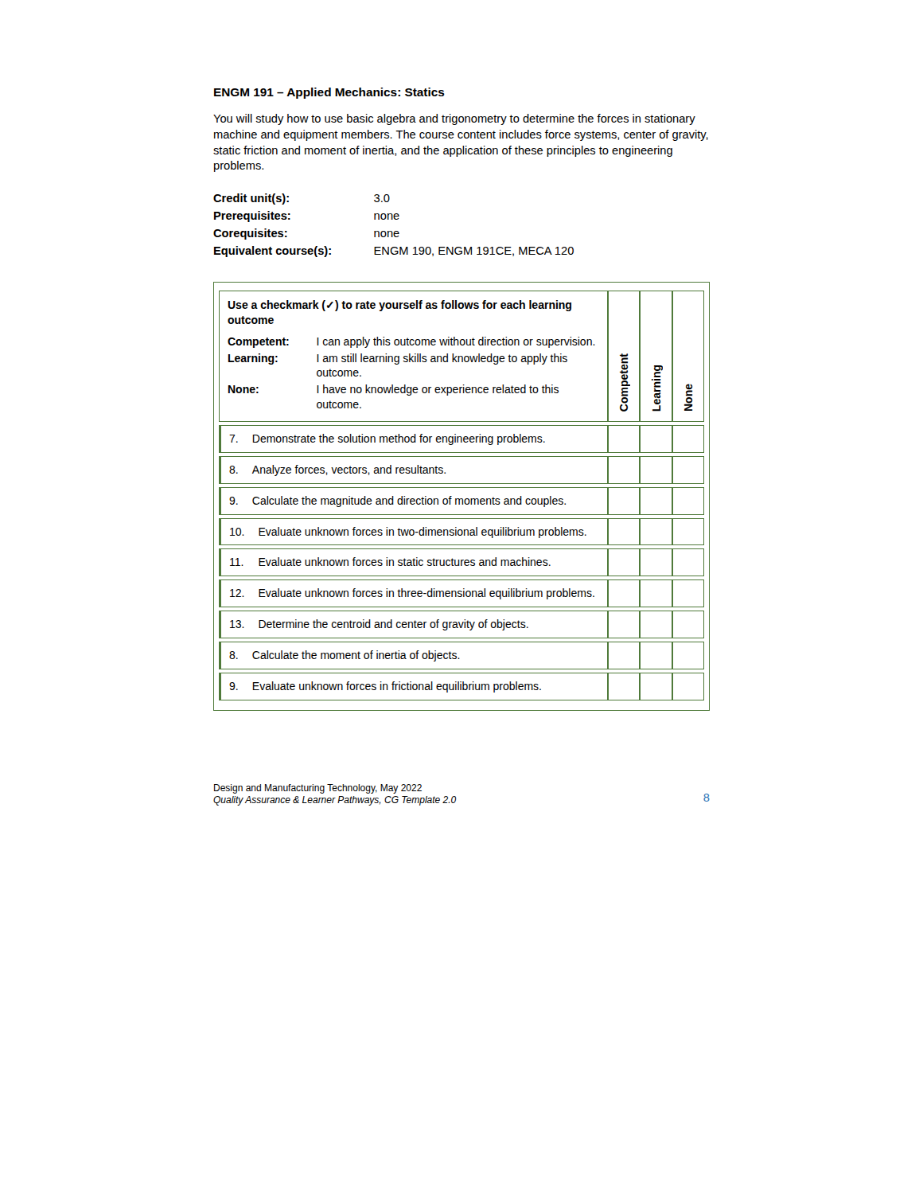ENGM 191 – Applied Mechanics: Statics
You will study how to use basic algebra and trigonometry to determine the forces in stationary machine and equipment members. The course content includes force systems, center of gravity, static friction and moment of inertia, and the application of these principles to engineering problems.
| Credit unit(s): | 3.0 |
| Prerequisites: | none |
| Corequisites: | none |
| Equivalent course(s): | ENGM 190, ENGM 191CE, MECA 120 |
| Use a checkmark (✓) to rate yourself as follows for each learning outcome / Competent: / I can apply this outcome without direction or supervision. / / --- / --- / / Learning: / I am still learning skills and knowledge to apply this outcome. / / None: / I have no knowledge or experience related to this outcome. / | Competent | Learning | None |
| --- | --- | --- | --- |
| 7. Demonstrate the solution method for engineering problems. | | | |
| 8. Analyze forces, vectors, and resultants. | | | |
| 9. Calculate the magnitude and direction of moments and couples. | | | |
| 10. Evaluate unknown forces in two-dimensional equilibrium problems. | | | |
| 11. Evaluate unknown forces in static structures and machines. | | | |
| 12. Evaluate unknown forces in three-dimensional equilibrium problems. | | | |
| 13. Determine the centroid and center of gravity of objects. | | | |
| 8. Calculate the moment of inertia of objects. | | | |
| 9. Evaluate unknown forces in frictional equilibrium problems. | | | |
Design and Manufacturing Technology, May 2022
Quality Assurance & Learner Pathways, CG Template 2.0
8